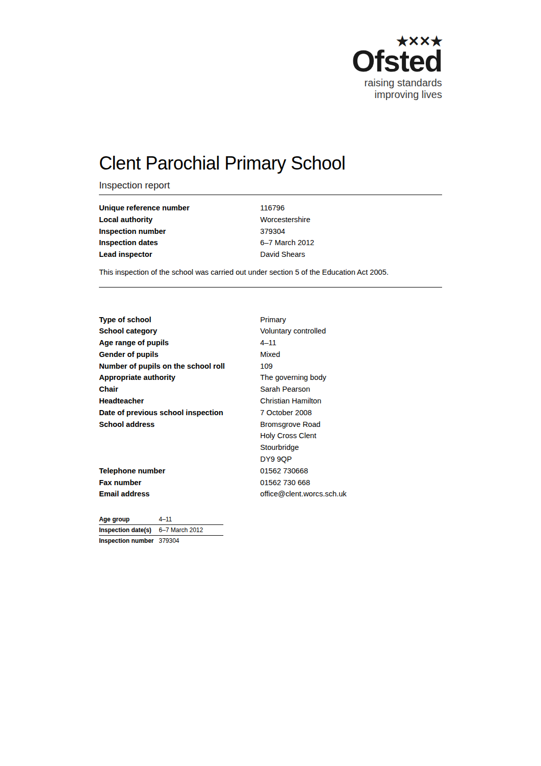★✕✕★
Ofsted
raising standards
improving lives
Clent Parochial Primary School
Inspection report
| Unique reference number | 116796 |
| Local authority | Worcestershire |
| Inspection number | 379304 |
| Inspection dates | 6–7 March 2012 |
| Lead inspector | David Shears |
This inspection of the school was carried out under section 5 of the Education Act 2005.
| Type of school | Primary |
| School category | Voluntary controlled |
| Age range of pupils | 4–11 |
| Gender of pupils | Mixed |
| Number of pupils on the school roll | 109 |
| Appropriate authority | The governing body |
| Chair | Sarah Pearson |
| Headteacher | Christian Hamilton |
| Date of previous school inspection | 7 October 2008 |
| School address | Bromsgrove Road |
| | Holy Cross Clent |
| | Stourbridge |
| | DY9 9QP |
| Telephone number | 01562 730668 |
| Fax number | 01562 730 668 |
| Email address | office@clent.worcs.sch.uk |
| Age group | 4–11 |
| Inspection date(s) | 6–7 March 2012 |
| Inspection number | 379304 |